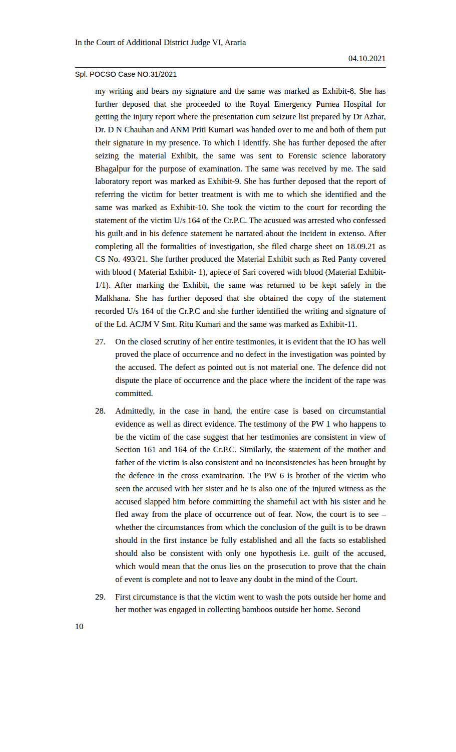In the Court of Additional District Judge VI, Araria
04.10.2021
Spl. POCSO Case NO.31/2021
my writing and bears my signature and the same was marked as Exhibit-8. She has further deposed that she proceeded to the Royal Emergency Purnea Hospital for getting the injury report where the presentation cum seizure list prepared by Dr Azhar, Dr. D N Chauhan and ANM Priti Kumari was handed over to me and both of them put their signature in my presence. To which I identify. She has further deposed the after seizing the material Exhibit, the same was sent to Forensic science laboratory Bhagalpur for the purpose of examination. The same was received by me. The said laboratory report was marked as Exhibit-9. She has further deposed that the report of referring the victim for better treatment is with me to which she identified and the same was marked as Exhibit-10. She took the victim to the court for recording the statement of the victim U/s 164 of the Cr.P.C. The acusued was arrested who confessed his guilt and in his defence statement he narrated about the incident in extenso. After completing all the formalities of investigation, she filed charge sheet on 18.09.21 as CS No. 493/21. She further produced the Material Exhibit such as Red Panty covered with blood ( Material Exhibit- 1), apiece of Sari covered with blood (Material Exhibit- 1/1). After marking the Exhibit, the same was returned to be kept safely in the Malkhana. She has further deposed that she obtained the copy of the statement recorded U/s 164 of the Cr.P.C and she further identified the writing and signature of of the Ld. ACJM V Smt. Ritu Kumari and the same was marked as Exhibit-11.
27. On the closed scrutiny of her entire testimonies, it is evident that the IO has well proved the place of occurrence and no defect in the investigation was pointed by the accused. The defect as pointed out is not material one. The defence did not dispute the place of occurrence and the place where the incident of the rape was committed.
28. Admittedly, in the case in hand, the entire case is based on circumstantial evidence as well as direct evidence. The testimony of the PW 1 who happens to be the victim of the case suggest that her testimonies are consistent in view of Section 161 and 164 of the Cr.P.C. Similarly, the statement of the mother and father of the victim is also consistent and no inconsistencies has been brought by the defence in the cross examination. The PW 6 is brother of the victim who seen the accused with her sister and he is also one of the injured witness as the accused slapped him before committing the shameful act with his sister and he fled away from the place of occurrence out of fear. Now, the court is to see – whether the circumstances from which the conclusion of the guilt is to be drawn should in the first instance be fully established and all the facts so established should also be consistent with only one hypothesis i.e. guilt of the accused, which would mean that the onus lies on the prosecution to prove that the chain of event is complete and not to leave any doubt in the mind of the Court.
29. First circumstance is that the victim went to wash the pots outside her home and her mother was engaged in collecting bamboos outside her home. Second
10